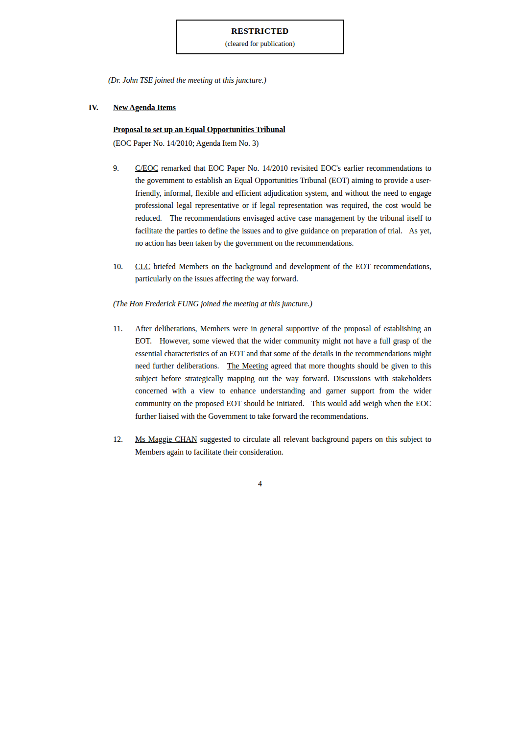RESTRICTED
(cleared for publication)
(Dr. John TSE joined the meeting at this juncture.)
IV.
New Agenda Items
Proposal to set up an Equal Opportunities Tribunal
(EOC Paper No. 14/2010; Agenda Item No. 3)
9.
C/EOC remarked that EOC Paper No. 14/2010 revisited EOC's earlier recommendations to the government to establish an Equal Opportunities Tribunal (EOT) aiming to provide a user-friendly, informal, flexible and efficient adjudication system, and without the need to engage professional legal representative or if legal representation was required, the cost would be reduced. The recommendations envisaged active case management by the tribunal itself to facilitate the parties to define the issues and to give guidance on preparation of trial. As yet, no action has been taken by the government on the recommendations.
10.
CLC briefed Members on the background and development of the EOT recommendations, particularly on the issues affecting the way forward.
(The Hon Frederick FUNG joined the meeting at this juncture.)
11.
After deliberations, Members were in general supportive of the proposal of establishing an EOT. However, some viewed that the wider community might not have a full grasp of the essential characteristics of an EOT and that some of the details in the recommendations might need further deliberations. The Meeting agreed that more thoughts should be given to this subject before strategically mapping out the way forward. Discussions with stakeholders concerned with a view to enhance understanding and garner support from the wider community on the proposed EOT should be initiated. This would add weigh when the EOC further liaised with the Government to take forward the recommendations.
12.
Ms Maggie CHAN suggested to circulate all relevant background papers on this subject to Members again to facilitate their consideration.
4